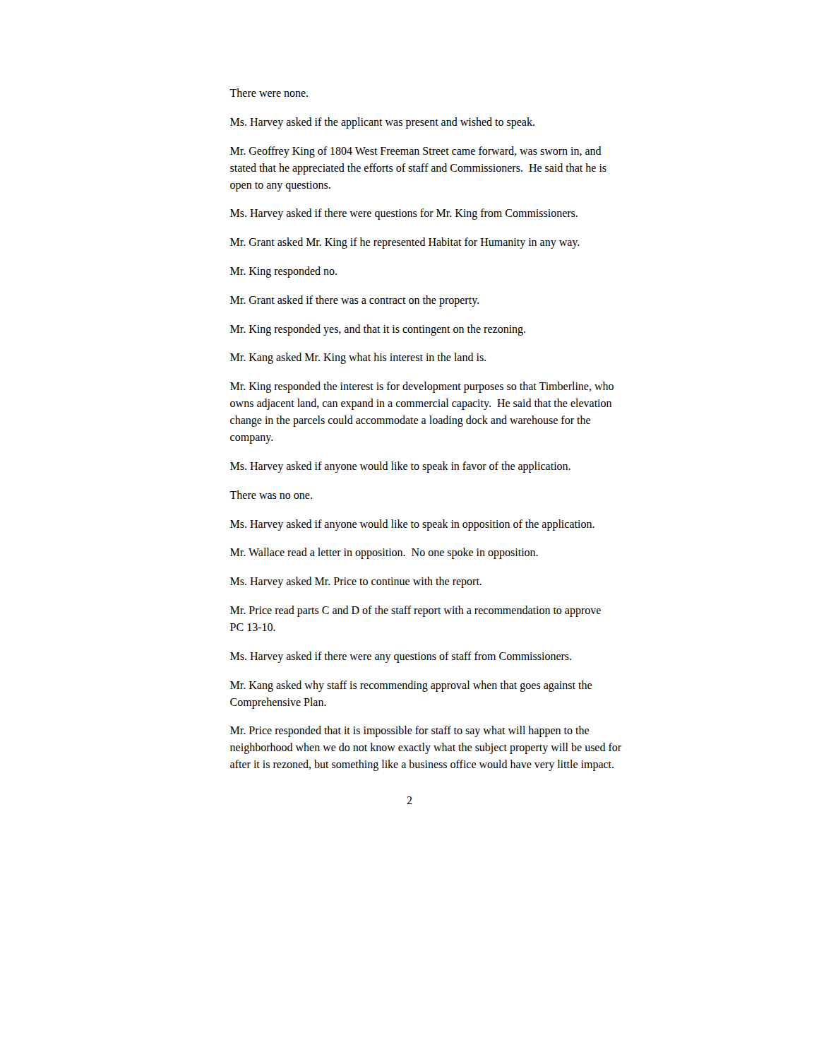There were none.
Ms. Harvey asked if the applicant was present and wished to speak.
Mr. Geoffrey King of 1804 West Freeman Street came forward, was sworn in, and stated that he appreciated the efforts of staff and Commissioners. He said that he is open to any questions.
Ms. Harvey asked if there were questions for Mr. King from Commissioners.
Mr. Grant asked Mr. King if he represented Habitat for Humanity in any way.
Mr. King responded no.
Mr. Grant asked if there was a contract on the property.
Mr. King responded yes, and that it is contingent on the rezoning.
Mr. Kang asked Mr. King what his interest in the land is.
Mr. King responded the interest is for development purposes so that Timberline, who owns adjacent land, can expand in a commercial capacity. He said that the elevation change in the parcels could accommodate a loading dock and warehouse for the company.
Ms. Harvey asked if anyone would like to speak in favor of the application.
There was no one.
Ms. Harvey asked if anyone would like to speak in opposition of the application.
Mr. Wallace read a letter in opposition. No one spoke in opposition.
Ms. Harvey asked Mr. Price to continue with the report.
Mr. Price read parts C and D of the staff report with a recommendation to approve
PC 13-10.
Ms. Harvey asked if there were any questions of staff from Commissioners.
Mr. Kang asked why staff is recommending approval when that goes against the Comprehensive Plan.
Mr. Price responded that it is impossible for staff to say what will happen to the neighborhood when we do not know exactly what the subject property will be used for after it is rezoned, but something like a business office would have very little impact.
2